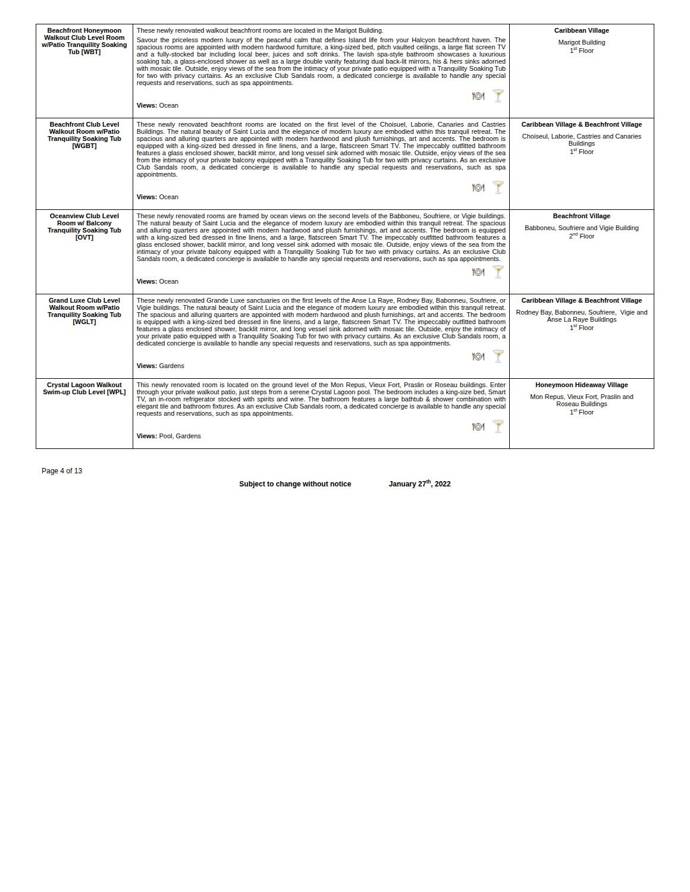| Beachfront Honeymoon Walkout Club Level Room w/Patio Tranquility Soaking Tub [WBT] | These newly renovated walkout beachfront rooms are located in the Marigot Building. Savour the priceless modern luxury of the peaceful calm that defines Island life from your Halcyon beachfront haven. The spacious rooms are appointed with modern hardwood furniture, a king-sized bed, pitch vaulted ceilings, a large flat screen TV and a fully-stocked bar including local beer, juices and soft drinks. The lavish spa-style bathroom showcases a luxurious soaking tub, a glass-enclosed shower as well as a large double vanity featuring dual back-lit mirrors, his & hers sinks adorned with mosaic tile. Outside, enjoy views of the sea from the intimacy of your private patio equipped with a Tranquility Soaking Tub for two with privacy curtains. As an exclusive Club Sandals room, a dedicated concierge is available to handle any special requests and reservations, such as spa appointments. 🍽 🍸 Views: Ocean | Caribbean Village Marigot Building 1 st Floor |
| Beachfront Club Level Walkout Room w/Patio Tranquility Soaking Tub [WGBT] | These newly renovated beachfront rooms are located on the first level of the Choisuel, Laborie, Canaries and Castries Buildings. The natural beauty of Saint Lucia and the elegance of modern luxury are embodied within this tranquil retreat. The spacious and alluring quarters are appointed with modern hardwood and plush furnishings, art and accents. The bedroom is equipped with a king-sized bed dressed in fine linens, and a large, flatscreen Smart TV. The impeccably outfitted bathroom features a glass enclosed shower, backlit mirror, and long vessel sink adorned with mosaic tile. Outside, enjoy views of the sea from the intimacy of your private balcony equipped with a Tranquility Soaking Tub for two with privacy curtains. As an exclusive Club Sandals room, a dedicated concierge is available to handle any special requests and reservations, such as spa appointments. 🍽 🍸 Views: Ocean | Caribbean Village & Beachfront Village Choiseul, Laborie, Castries and Canaries Buildings 1 st Floor |
| Oceanview Club Level Room w/ Balcony Tranquility Soaking Tub [OVT] | These newly renovated rooms are framed by ocean views on the second levels of the Babboneu, Soufriere, or Vigie buildings. The natural beauty of Saint Lucia and the elegance of modern luxury are embodied within this tranquil retreat. The spacious and alluring quarters are appointed with modern hardwood and plush furnishings, art and accents. The bedroom is equipped with a king-sized bed dressed in fine linens, and a large, flatscreen Smart TV. The impeccably outfitted bathroom features a glass enclosed shower, backlit mirror, and long vessel sink adorned with mosaic tile. Outside, enjoy views of the sea from the intimacy of your private balcony equipped with a Tranquility Soaking Tub for two with privacy curtains. As an exclusive Club Sandals room, a dedicated concierge is available to handle any special requests and reservations, such as spa appointments. 🍽 🍸 Views: Ocean | Beachfront Village Babboneu, Soufriere and Vigie Building 2 nd Floor |
| Grand Luxe Club Level Walkout Room w/Patio Tranquility Soaking Tub [WGLT] | These newly renovated Grande Luxe sanctuaries on the first levels of the Anse La Raye, Rodney Bay, Babonneu, Soufriere, or Vigie buildings. The natural beauty of Saint Lucia and the elegance of modern luxury are embodied within this tranquil retreat. The spacious and alluring quarters are appointed with modern hardwood and plush furnishings, art and accents. The bedroom is equipped with a king-sized bed dressed in fine linens, and a large, flatscreen Smart TV. The impeccably outfitted bathroom features a glass enclosed shower, backlit mirror, and long vessel sink adorned with mosaic tile. Outside, enjoy the intimacy of your private patio equipped with a Tranquility Soaking Tub for two with privacy curtains. As an exclusive Club Sandals room, a dedicated concierge is available to handle any special requests and reservations, such as spa appointments. 🍽 🍸 Views: Gardens | Caribbean Village & Beachfront Village Rodney Bay, Babonneu, Soufriere, Vigie and Anse La Raye Buildings 1 st Floor |
| Crystal Lagoon Walkout Swim-up Club Level [WPL] | This newly renovated room is located on the ground level of the Mon Repus, Vieux Fort, Praslin or Roseau buildings. Enter through your private walkout patio, just steps from a serene Crystal Lagoon pool. The bedroom includes a king-size bed, Smart TV, an in-room refrigerator stocked with spirits and wine. The bathroom features a large bathtub & shower combination with elegant tile and bathroom fixtures. As an exclusive Club Sandals room, a dedicated concierge is available to handle any special requests and reservations, such as spa appointments. 🍽 🍸 Views: Pool, Gardens | Honeymoon Hideaway Village Mon Repus, Vieux Fort, Praslin and Roseau Buildings 1 st Floor |
Page 4 of 13
Subject to change without notice January 27th, 2022